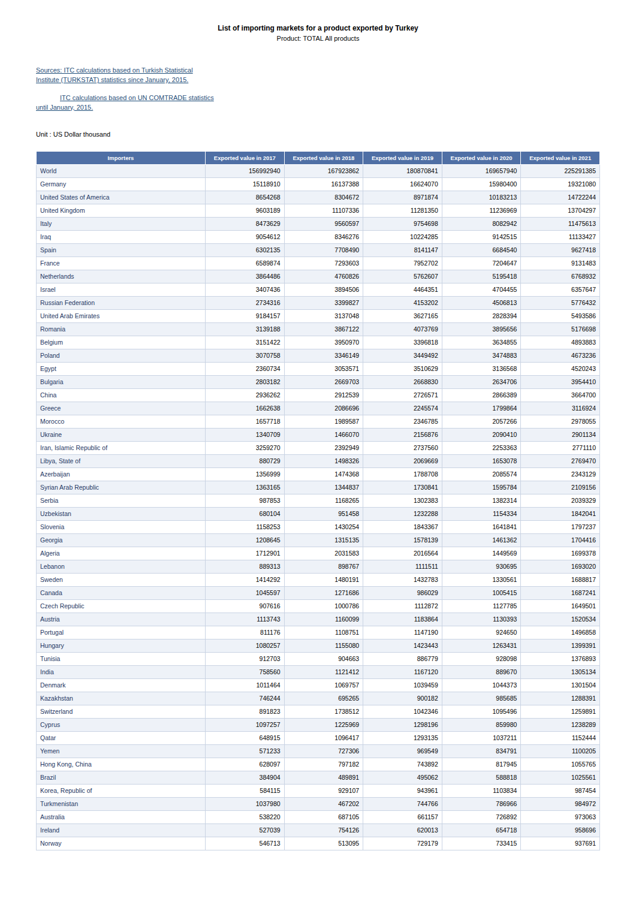List of importing markets for a product exported by Turkey
Product: TOTAL All products
Sources: ITC calculations based on Turkish Statistical Institute (TURKSTAT) statistics since January, 2015.
ITC calculations based on UN COMTRADE statistics until January, 2015.
Unit : US Dollar thousand
| Importers | Exported value in 2017 | Exported value in 2018 | Exported value in 2019 | Exported value in 2020 | Exported value in 2021 |
| --- | --- | --- | --- | --- | --- |
| World | 156992940 | 167923862 | 180870841 | 169657940 | 225291385 |
| Germany | 15118910 | 16137388 | 16624070 | 15980400 | 19321080 |
| United States of America | 8654268 | 8304672 | 8971874 | 10183213 | 14722244 |
| United Kingdom | 9603189 | 11107336 | 11281350 | 11236969 | 13704297 |
| Italy | 8473629 | 9560597 | 9754698 | 8082942 | 11475613 |
| Iraq | 9054612 | 8346276 | 10224285 | 9142515 | 11133427 |
| Spain | 6302135 | 7708490 | 8141147 | 6684540 | 9627418 |
| France | 6589874 | 7293603 | 7952702 | 7204647 | 9131483 |
| Netherlands | 3864486 | 4760826 | 5762607 | 5195418 | 6768932 |
| Israel | 3407436 | 3894506 | 4464351 | 4704455 | 6357647 |
| Russian Federation | 2734316 | 3399827 | 4153202 | 4506813 | 5776432 |
| United Arab Emirates | 9184157 | 3137048 | 3627165 | 2828394 | 5493586 |
| Romania | 3139188 | 3867122 | 4073769 | 3895656 | 5176698 |
| Belgium | 3151422 | 3950970 | 3396818 | 3634855 | 4893883 |
| Poland | 3070758 | 3346149 | 3449492 | 3474883 | 4673236 |
| Egypt | 2360734 | 3053571 | 3510629 | 3136568 | 4520243 |
| Bulgaria | 2803182 | 2669703 | 2668830 | 2634706 | 3954410 |
| China | 2936262 | 2912539 | 2726571 | 2866389 | 3664700 |
| Greece | 1662638 | 2086696 | 2245574 | 1799864 | 3116924 |
| Morocco | 1657718 | 1989587 | 2346785 | 2057266 | 2978055 |
| Ukraine | 1340709 | 1466070 | 2156876 | 2090410 | 2901134 |
| Iran, Islamic Republic of | 3259270 | 2392949 | 2737560 | 2253363 | 2771110 |
| Libya, State of | 880729 | 1498326 | 2069669 | 1653078 | 2769470 |
| Azerbaijan | 1356999 | 1474368 | 1788708 | 2085574 | 2343129 |
| Syrian Arab Republic | 1363165 | 1344837 | 1730841 | 1595784 | 2109156 |
| Serbia | 987853 | 1168265 | 1302383 | 1382314 | 2039329 |
| Uzbekistan | 680104 | 951458 | 1232288 | 1154334 | 1842041 |
| Slovenia | 1158253 | 1430254 | 1843367 | 1641841 | 1797237 |
| Georgia | 1208645 | 1315135 | 1578139 | 1461362 | 1704416 |
| Algeria | 1712901 | 2031583 | 2016564 | 1449569 | 1699378 |
| Lebanon | 889313 | 898767 | 1111511 | 930695 | 1693020 |
| Sweden | 1414292 | 1480191 | 1432783 | 1330561 | 1688817 |
| Canada | 1045597 | 1271686 | 986029 | 1005415 | 1687241 |
| Czech Republic | 907616 | 1000786 | 1112872 | 1127785 | 1649501 |
| Austria | 1113743 | 1160099 | 1183864 | 1130393 | 1520534 |
| Portugal | 811176 | 1108751 | 1147190 | 924650 | 1496858 |
| Hungary | 1080257 | 1155080 | 1423443 | 1263431 | 1399391 |
| Tunisia | 912703 | 904663 | 886779 | 928098 | 1376893 |
| India | 758560 | 1121412 | 1167120 | 889670 | 1305134 |
| Denmark | 1011464 | 1069757 | 1039459 | 1044373 | 1301504 |
| Kazakhstan | 746244 | 695265 | 900182 | 985685 | 1288391 |
| Switzerland | 891823 | 1738512 | 1042346 | 1095496 | 1259891 |
| Cyprus | 1097257 | 1225969 | 1298196 | 859980 | 1238289 |
| Qatar | 648915 | 1096417 | 1293135 | 1037211 | 1152444 |
| Yemen | 571233 | 727306 | 969549 | 834791 | 1100205 |
| Hong Kong, China | 628097 | 797182 | 743892 | 817945 | 1055765 |
| Brazil | 384904 | 489891 | 495062 | 588818 | 1025561 |
| Korea, Republic of | 584115 | 929107 | 943961 | 1103834 | 987454 |
| Turkmenistan | 1037980 | 467202 | 744766 | 786966 | 984972 |
| Australia | 538220 | 687105 | 661157 | 726892 | 973063 |
| Ireland | 527039 | 754126 | 620013 | 654718 | 958696 |
| Norway | 546713 | 513095 | 729179 | 733415 | 937691 |